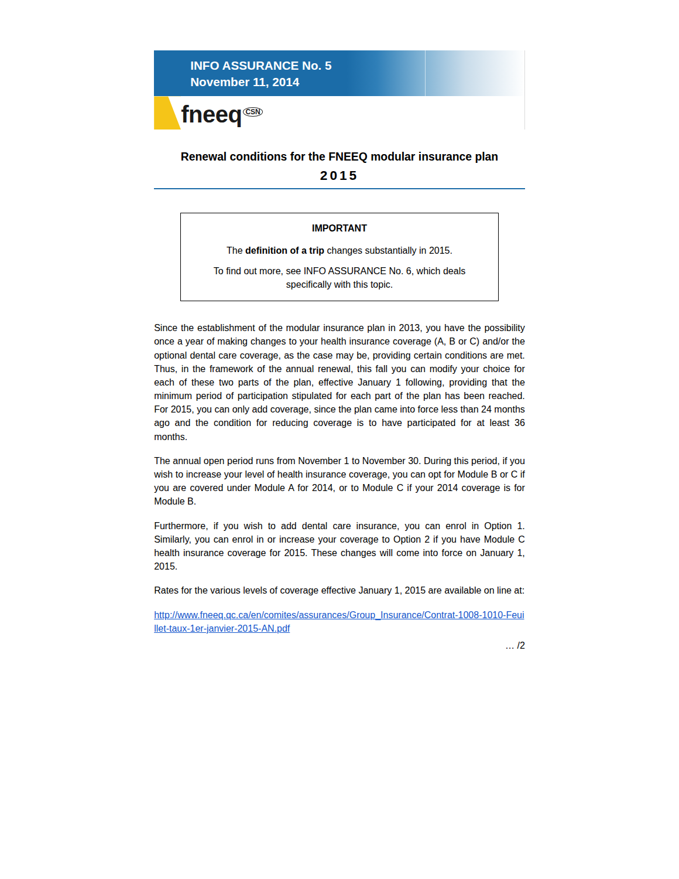INFO ASSURANCE No. 5
November 11, 2014
fneeqCSN
Renewal conditions for the FNEEQ modular insurance plan
2015
IMPORTANT
The definition of a trip changes substantially in 2015.
To find out more, see INFO ASSURANCE No. 6, which deals specifically with this topic.
Since the establishment of the modular insurance plan in 2013, you have the possibility once a year of making changes to your health insurance coverage (A, B or C) and/or the optional dental care coverage, as the case may be, providing certain conditions are met. Thus, in the framework of the annual renewal, this fall you can modify your choice for each of these two parts of the plan, effective January 1 following, providing that the minimum period of participation stipulated for each part of the plan has been reached. For 2015, you can only add coverage, since the plan came into force less than 24 months ago and the condition for reducing coverage is to have participated for at least 36 months.
The annual open period runs from November 1 to November 30. During this period, if you wish to increase your level of health insurance coverage, you can opt for Module B or C if you are covered under Module A for 2014, or to Module C if your 2014 coverage is for Module B.
Furthermore, if you wish to add dental care insurance, you can enrol in Option 1. Similarly, you can enrol in or increase your coverage to Option 2 if you have Module C health insurance coverage for 2015. These changes will come into force on January 1, 2015.
Rates for the various levels of coverage effective January 1, 2015 are available on line at:
http://www.fneeq.qc.ca/en/comites/assurances/Group_Insurance/Contrat-1008-1010-Feuillet-taux-1er-janvier-2015-AN.pdf
… /2